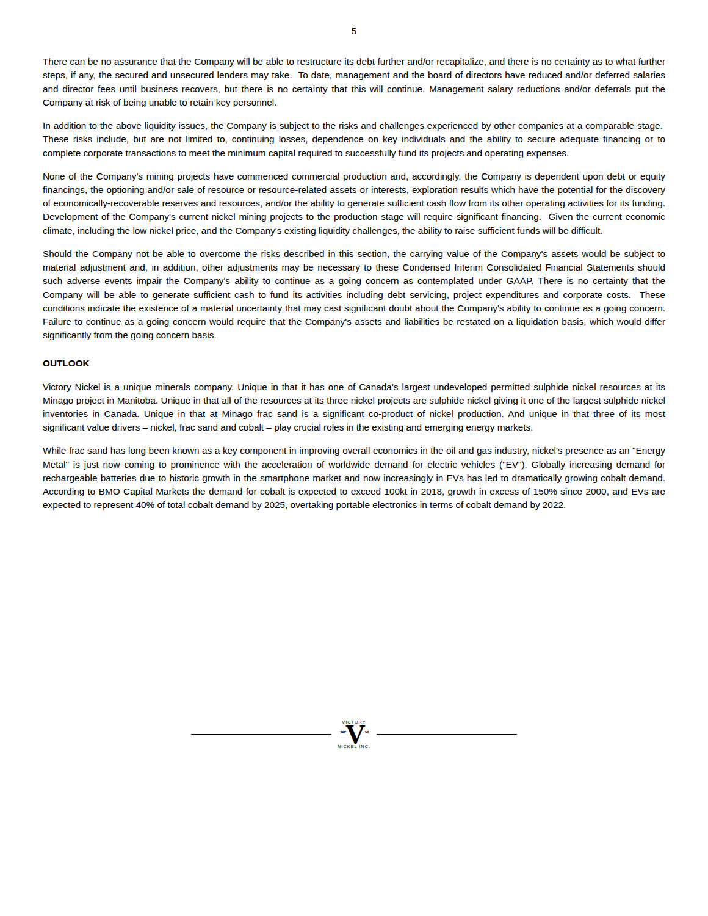5
There can be no assurance that the Company will be able to restructure its debt further and/or recapitalize, and there is no certainty as to what further steps, if any, the secured and unsecured lenders may take. To date, management and the board of directors have reduced and/or deferred salaries and director fees until business recovers, but there is no certainty that this will continue. Management salary reductions and/or deferrals put the Company at risk of being unable to retain key personnel.
In addition to the above liquidity issues, the Company is subject to the risks and challenges experienced by other companies at a comparable stage. These risks include, but are not limited to, continuing losses, dependence on key individuals and the ability to secure adequate financing or to complete corporate transactions to meet the minimum capital required to successfully fund its projects and operating expenses.
None of the Company's mining projects have commenced commercial production and, accordingly, the Company is dependent upon debt or equity financings, the optioning and/or sale of resource or resource-related assets or interests, exploration results which have the potential for the discovery of economically-recoverable reserves and resources, and/or the ability to generate sufficient cash flow from its other operating activities for its funding. Development of the Company's current nickel mining projects to the production stage will require significant financing. Given the current economic climate, including the low nickel price, and the Company's existing liquidity challenges, the ability to raise sufficient funds will be difficult.
Should the Company not be able to overcome the risks described in this section, the carrying value of the Company's assets would be subject to material adjustment and, in addition, other adjustments may be necessary to these Condensed Interim Consolidated Financial Statements should such adverse events impair the Company's ability to continue as a going concern as contemplated under GAAP. There is no certainty that the Company will be able to generate sufficient cash to fund its activities including debt servicing, project expenditures and corporate costs. These conditions indicate the existence of a material uncertainty that may cast significant doubt about the Company's ability to continue as a going concern. Failure to continue as a going concern would require that the Company's assets and liabilities be restated on a liquidation basis, which would differ significantly from the going concern basis.
OUTLOOK
Victory Nickel is a unique minerals company. Unique in that it has one of Canada's largest undeveloped permitted sulphide nickel resources at its Minago project in Manitoba. Unique in that all of the resources at its three nickel projects are sulphide nickel giving it one of the largest sulphide nickel inventories in Canada. Unique in that at Minago frac sand is a significant co-product of nickel production. And unique in that three of its most significant value drivers – nickel, frac sand and cobalt – play crucial roles in the existing and emerging energy markets.
While frac sand has long been known as a key component in improving overall economics in the oil and gas industry, nickel's presence as an "Energy Metal" is just now coming to prominence with the acceleration of worldwide demand for electric vehicles ("EV"). Globally increasing demand for rechargeable batteries due to historic growth in the smartphone market and now increasingly in EVs has led to dramatically growing cobalt demand. According to BMO Capital Markets the demand for cobalt is expected to exceed 100kt in 2018, growth in excess of 150% since 2000, and EVs are expected to represent 40% of total cobalt demand by 2025, overtaking portable electronics in terms of cobalt demand by 2022.
VICTORY 2007 VNI NICKEL INC.